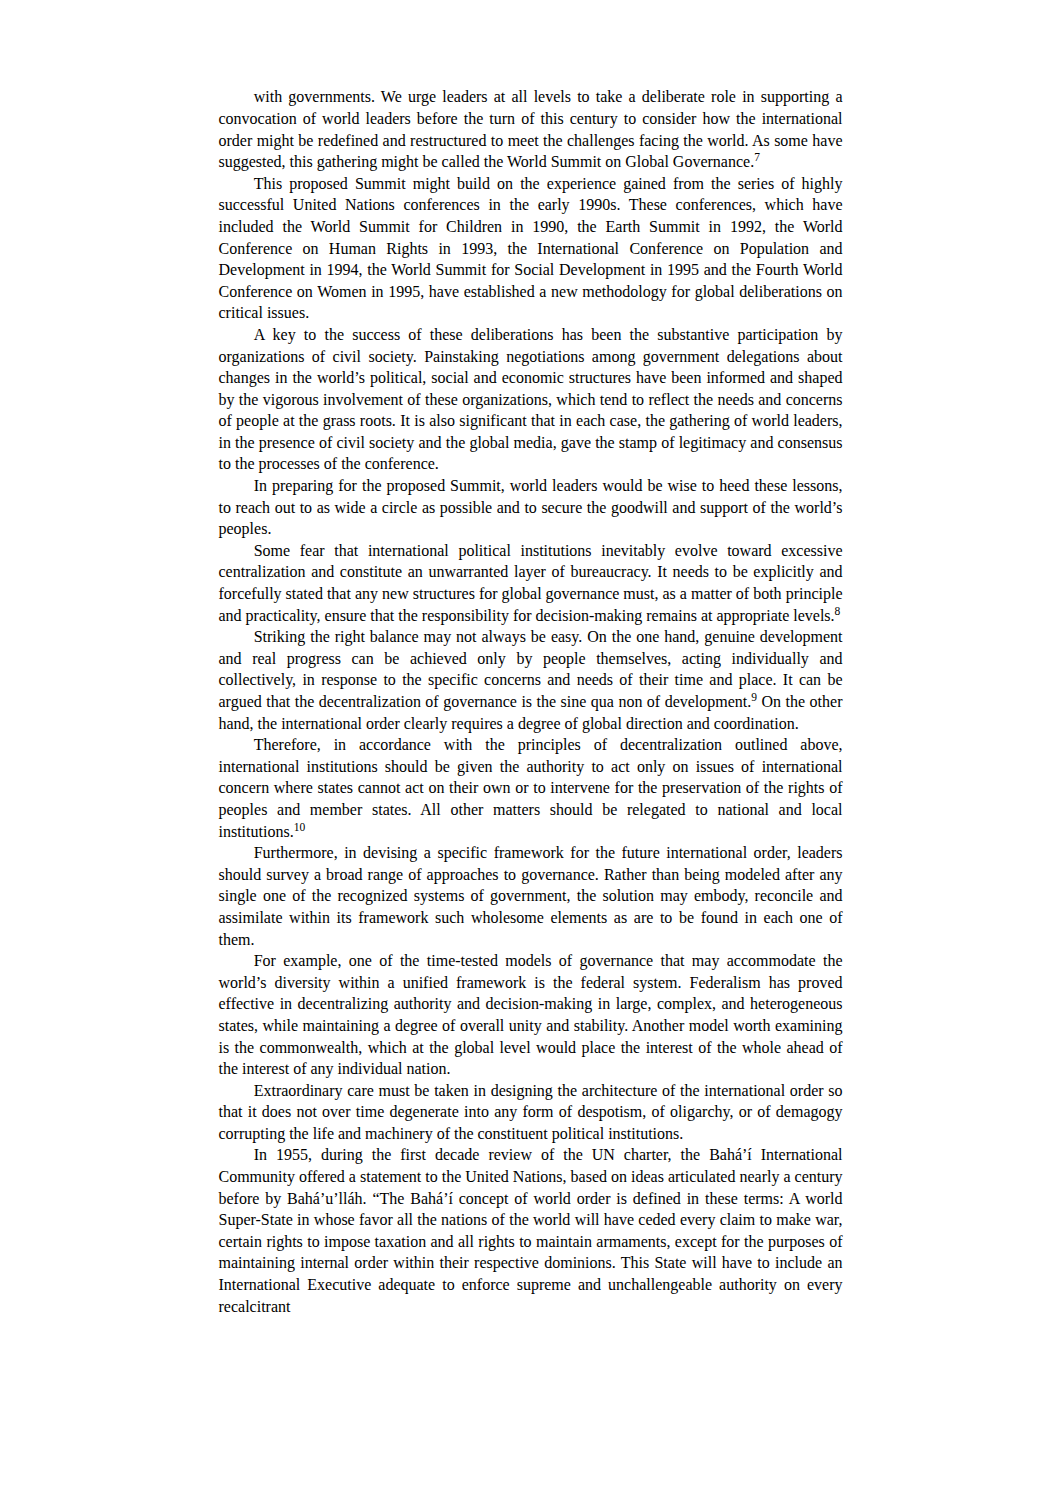with governments. We urge leaders at all levels to take a deliberate role in supporting a convocation of world leaders before the turn of this century to consider how the international order might be redefined and restructured to meet the challenges facing the world. As some have suggested, this gathering might be called the World Summit on Global Governance.7
This proposed Summit might build on the experience gained from the series of highly successful United Nations conferences in the early 1990s. These conferences, which have included the World Summit for Children in 1990, the Earth Summit in 1992, the World Conference on Human Rights in 1993, the International Conference on Population and Development in 1994, the World Summit for Social Development in 1995 and the Fourth World Conference on Women in 1995, have established a new methodology for global deliberations on critical issues.
A key to the success of these deliberations has been the substantive participation by organizations of civil society. Painstaking negotiations among government delegations about changes in the world’s political, social and economic structures have been informed and shaped by the vigorous involvement of these organizations, which tend to reflect the needs and concerns of people at the grass roots. It is also significant that in each case, the gathering of world leaders, in the presence of civil society and the global media, gave the stamp of legitimacy and consensus to the processes of the conference.
In preparing for the proposed Summit, world leaders would be wise to heed these lessons, to reach out to as wide a circle as possible and to secure the goodwill and support of the world’s peoples.
Some fear that international political institutions inevitably evolve toward excessive centralization and constitute an unwarranted layer of bureaucracy. It needs to be explicitly and forcefully stated that any new structures for global governance must, as a matter of both principle and practicality, ensure that the responsibility for decision-making remains at appropriate levels.8
Striking the right balance may not always be easy. On the one hand, genuine development and real progress can be achieved only by people themselves, acting individually and collectively, in response to the specific concerns and needs of their time and place. It can be argued that the decentralization of governance is the sine qua non of development.9 On the other hand, the international order clearly requires a degree of global direction and coordination.
Therefore, in accordance with the principles of decentralization outlined above, international institutions should be given the authority to act only on issues of international concern where states cannot act on their own or to intervene for the preservation of the rights of peoples and member states. All other matters should be relegated to national and local institutions.10
Furthermore, in devising a specific framework for the future international order, leaders should survey a broad range of approaches to governance. Rather than being modeled after any single one of the recognized systems of government, the solution may embody, reconcile and assimilate within its framework such wholesome elements as are to be found in each one of them.
For example, one of the time-tested models of governance that may accommodate the world’s diversity within a unified framework is the federal system. Federalism has proved effective in decentralizing authority and decision-making in large, complex, and heterogeneous states, while maintaining a degree of overall unity and stability. Another model worth examining is the commonwealth, which at the global level would place the interest of the whole ahead of the interest of any individual nation.
Extraordinary care must be taken in designing the architecture of the international order so that it does not over time degenerate into any form of despotism, of oligarchy, or of demagogy corrupting the life and machinery of the constituent political institutions.
In 1955, during the first decade review of the UN charter, the Bahá’í International Community offered a statement to the United Nations, based on ideas articulated nearly a century before by Bahá’u’lláh. “The Bahá’í concept of world order is defined in these terms: A world Super-State in whose favor all the nations of the world will have ceded every claim to make war, certain rights to impose taxation and all rights to maintain armaments, except for the purposes of maintaining internal order within their respective dominions. This State will have to include an International Executive adequate to enforce supreme and unchallengeable authority on every recalcitrant